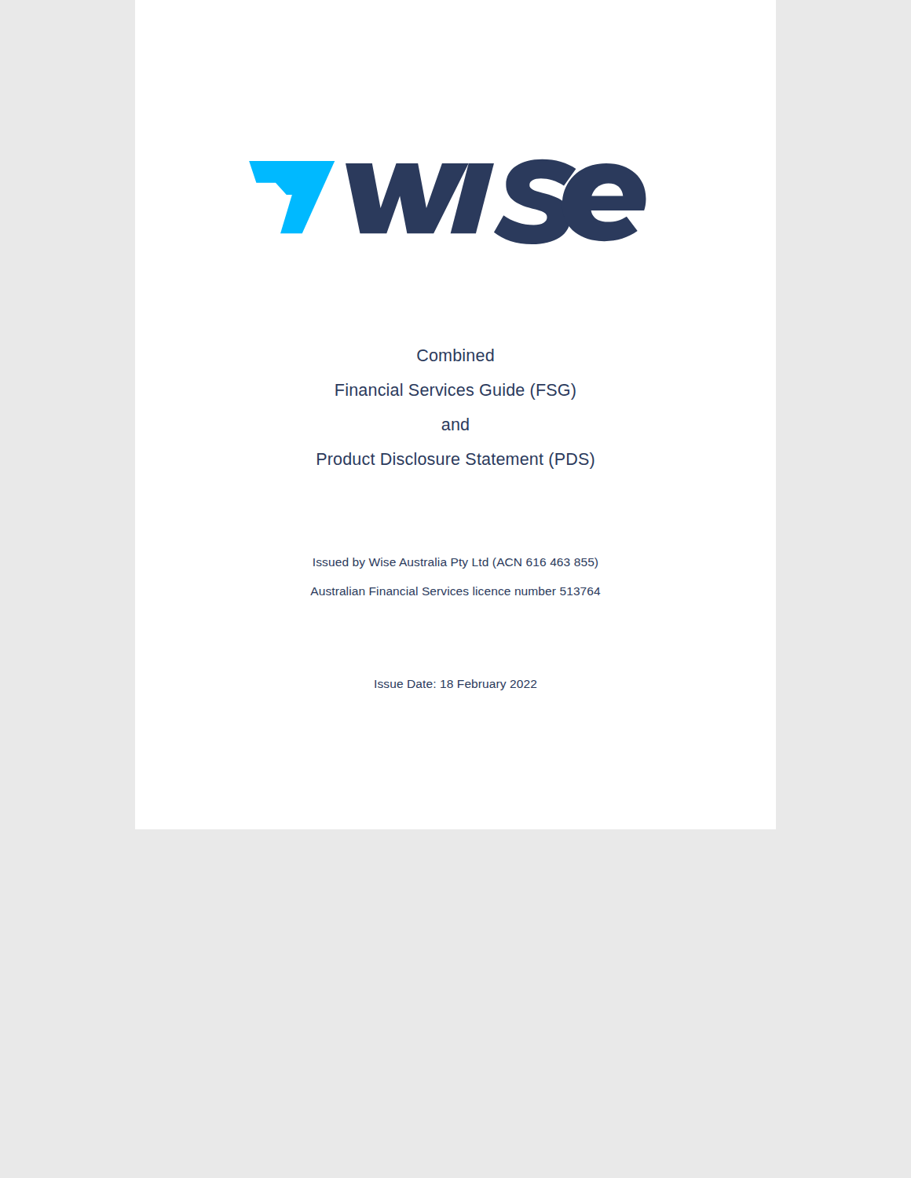Combined
Financial Services Guide (FSG)
and
Product Disclosure Statement (PDS)
Issued by Wise Australia Pty Ltd (ACN 616 463 855)
Australian Financial Services licence number 513764
Issue Date: 18 February 2022